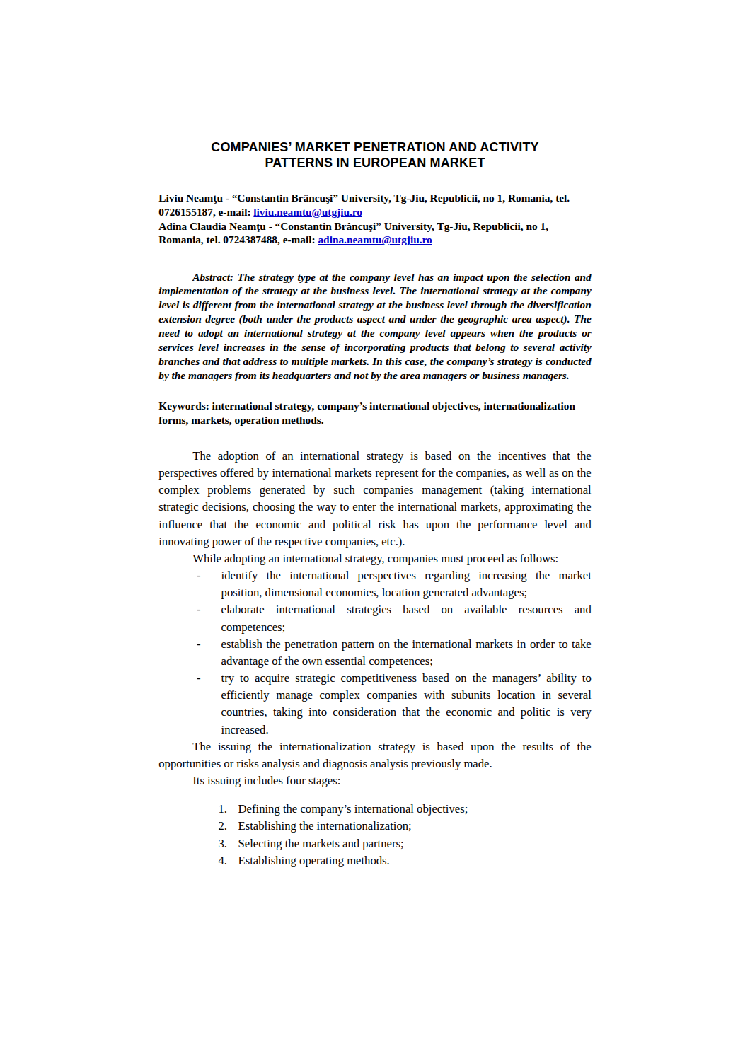COMPANIES’ MARKET PENETRATION AND ACTIVITY
PATTERNS IN EUROPEAN MARKET
Liviu Neamţu - “Constantin Brâncuşi” University, Tg-Jiu, Republicii, no 1, Romania, tel. 0726155187, e-mail: liviu.neamtu@utgjiu.ro
Adina Claudia Neamţu - “Constantin Brâncuşi” University, Tg-Jiu, Republicii, no 1, Romania, tel. 0724387488, e-mail: adina.neamtu@utgjiu.ro
Abstract: The strategy type at the company level has an impact upon the selection and implementation of the strategy at the business level. The international strategy at the company level is different from the international strategy at the business level through the diversification extension degree (both under the products aspect and under the geographic area aspect). The need to adopt an international strategy at the company level appears when the products or services level increases in the sense of incorporating products that belong to several activity branches and that address to multiple markets. In this case, the company’s strategy is conducted by the managers from its headquarters and not by the area managers or business managers.
Keywords: international strategy, company’s international objectives, internationalization forms, markets, operation methods.
The adoption of an international strategy is based on the incentives that the perspectives offered by international markets represent for the companies, as well as on the complex problems generated by such companies management (taking international strategic decisions, choosing the way to enter the international markets, approximating the influence that the economic and political risk has upon the performance level and innovating power of the respective companies, etc.).
While adopting an international strategy, companies must proceed as follows:
identify the international perspectives regarding increasing the market position, dimensional economies, location generated advantages;
elaborate international strategies based on available resources and competences;
establish the penetration pattern on the international markets in order to take advantage of the own essential competences;
try to acquire strategic competitiveness based on the managers’ ability to efficiently manage complex companies with subunits location in several countries, taking into consideration that the economic and politic is very increased.
The issuing the internationalization strategy is based upon the results of the opportunities or risks analysis and diagnosis analysis previously made.
Its issuing includes four stages:
Defining the company’s international objectives;
Establishing the internationalization;
Selecting the markets and partners;
Establishing operating methods.